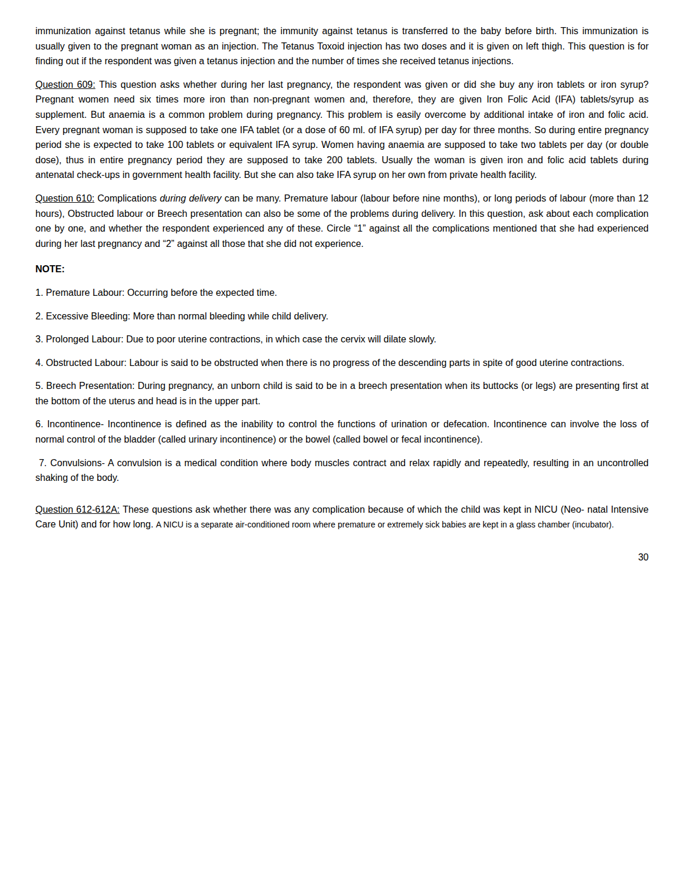immunization against tetanus while she is pregnant; the immunity against tetanus is transferred to the baby before birth. This immunization is usually given to the pregnant woman as an injection. The Tetanus Toxoid injection has two doses and it is given on left thigh. This question is for finding out if the respondent was given a tetanus injection and the number of times she received tetanus injections.
Question 609: This question asks whether during her last pregnancy, the respondent was given or did she buy any iron tablets or iron syrup? Pregnant women need six times more iron than non-pregnant women and, therefore, they are given Iron Folic Acid (IFA) tablets/syrup as supplement. But anaemia is a common problem during pregnancy. This problem is easily overcome by additional intake of iron and folic acid. Every pregnant woman is supposed to take one IFA tablet (or a dose of 60 ml. of IFA syrup) per day for three months. So during entire pregnancy period she is expected to take 100 tablets or equivalent IFA syrup. Women having anaemia are supposed to take two tablets per day (or double dose), thus in entire pregnancy period they are supposed to take 200 tablets. Usually the woman is given iron and folic acid tablets during antenatal check-ups in government health facility. But she can also take IFA syrup on her own from private health facility.
Question 610: Complications during delivery can be many. Premature labour (labour before nine months), or long periods of labour (more than 12 hours), Obstructed labour or Breech presentation can also be some of the problems during delivery. In this question, ask about each complication one by one, and whether the respondent experienced any of these. Circle “1” against all the complications mentioned that she had experienced during her last pregnancy and “2” against all those that she did not experience.
NOTE:
1. Premature Labour: Occurring before the expected time.
2. Excessive Bleeding: More than normal bleeding while child delivery.
3. Prolonged Labour: Due to poor uterine contractions, in which case the cervix will dilate slowly.
4. Obstructed Labour: Labour is said to be obstructed when there is no progress of the descending parts in spite of good uterine contractions.
5. Breech Presentation: During pregnancy, an unborn child is said to be in a breech presentation when its buttocks (or legs) are presenting first at the bottom of the uterus and head is in the upper part.
6. Incontinence- Incontinence is defined as the inability to control the functions of urination or defecation. Incontinence can involve the loss of normal control of the bladder (called urinary incontinence) or the bowel (called bowel or fecal incontinence).
7. Convulsions- A convulsion is a medical condition where body muscles contract and relax rapidly and repeatedly, resulting in an uncontrolled shaking of the body.
Question 612-612A: These questions ask whether there was any complication because of which the child was kept in NICU (Neo- natal Intensive Care Unit) and for how long. A NICU is a separate air-conditioned room where premature or extremely sick babies are kept in a glass chamber (incubator).
30